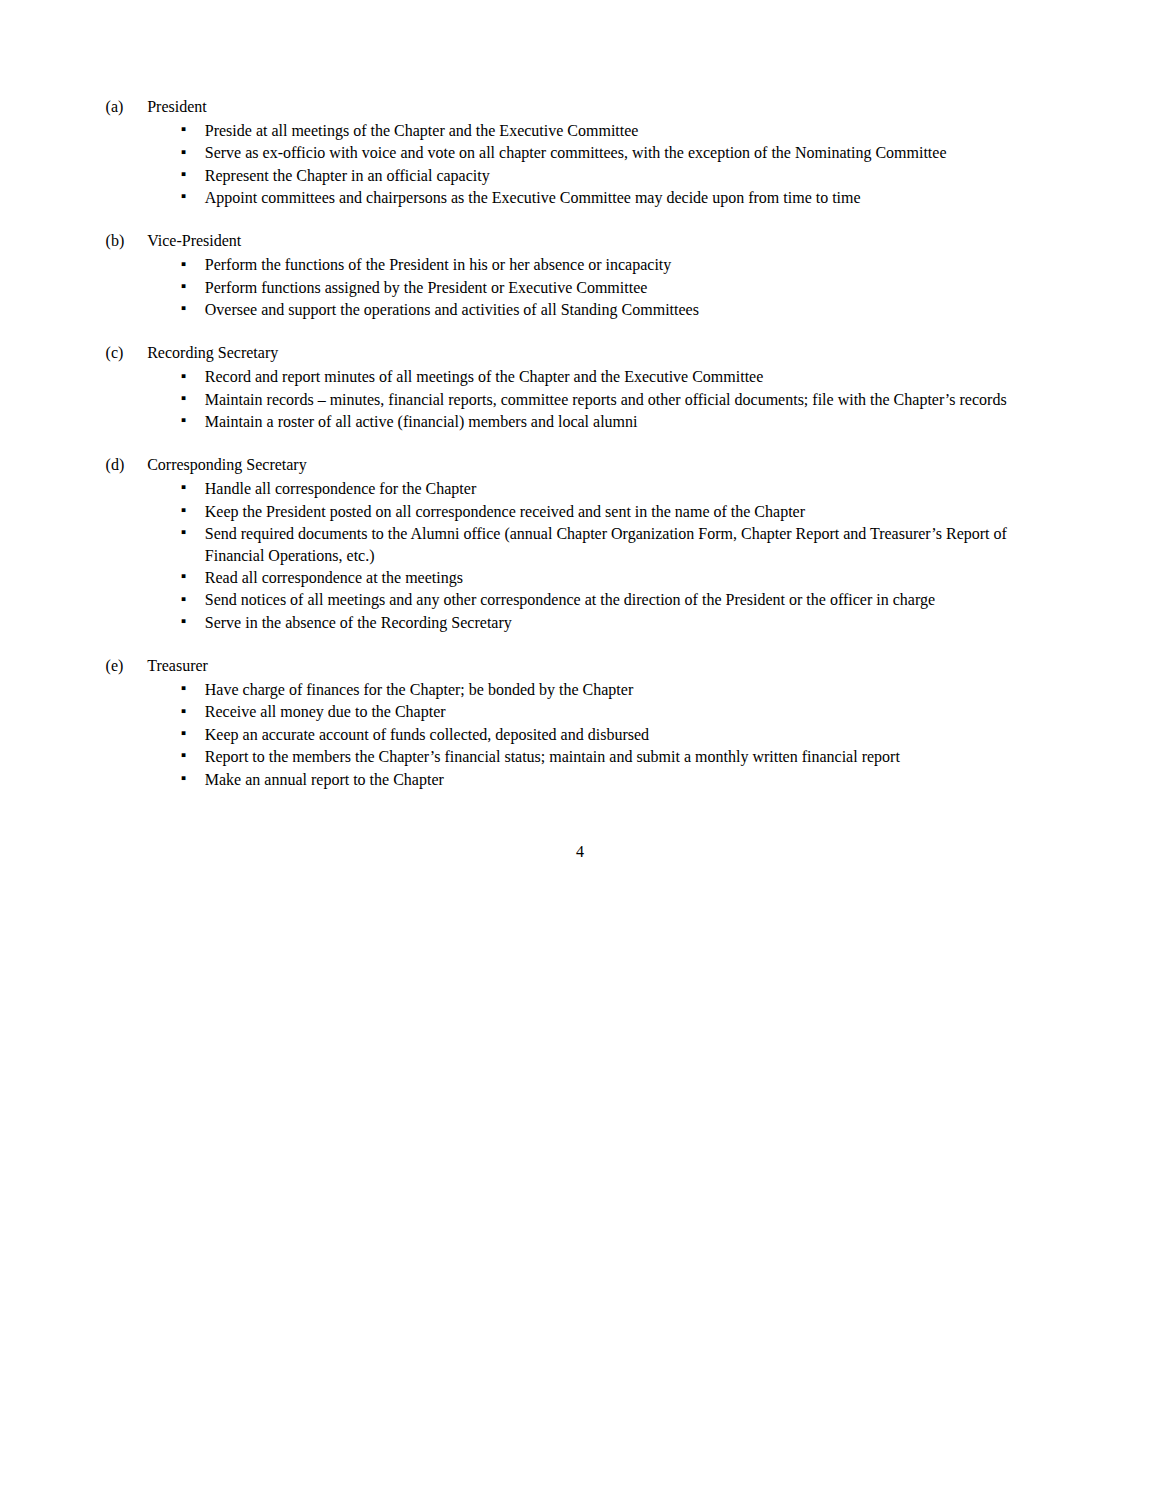(a) President
Preside at all meetings of the Chapter and the Executive Committee
Serve as ex-officio with voice and vote on all chapter committees, with the exception of the Nominating Committee
Represent the Chapter in an official capacity
Appoint committees and chairpersons as the Executive Committee may decide upon from time to time
(b) Vice-President
Perform the functions of the President in his or her absence or incapacity
Perform functions assigned by the President or Executive Committee
Oversee and support the operations and activities of all Standing Committees
(c) Recording Secretary
Record and report minutes of all meetings of the Chapter and the Executive Committee
Maintain records – minutes, financial reports, committee reports and other official documents; file with the Chapter’s records
Maintain a roster of all active (financial) members and local alumni
(d) Corresponding Secretary
Handle all correspondence for the Chapter
Keep the President posted on all correspondence received and sent in the name of the Chapter
Send required documents to the Alumni office (annual Chapter Organization Form, Chapter Report and Treasurer’s Report of Financial Operations, etc.)
Read all correspondence at the meetings
Send notices of all meetings and any other correspondence at the direction of the President or the officer in charge
Serve in the absence of the Recording Secretary
(e) Treasurer
Have charge of finances for the Chapter; be bonded by the Chapter
Receive all money due to the Chapter
Keep an accurate account of funds collected, deposited and disbursed
Report to the members the Chapter’s financial status; maintain and submit a monthly written financial report
Make an annual report to the Chapter
4